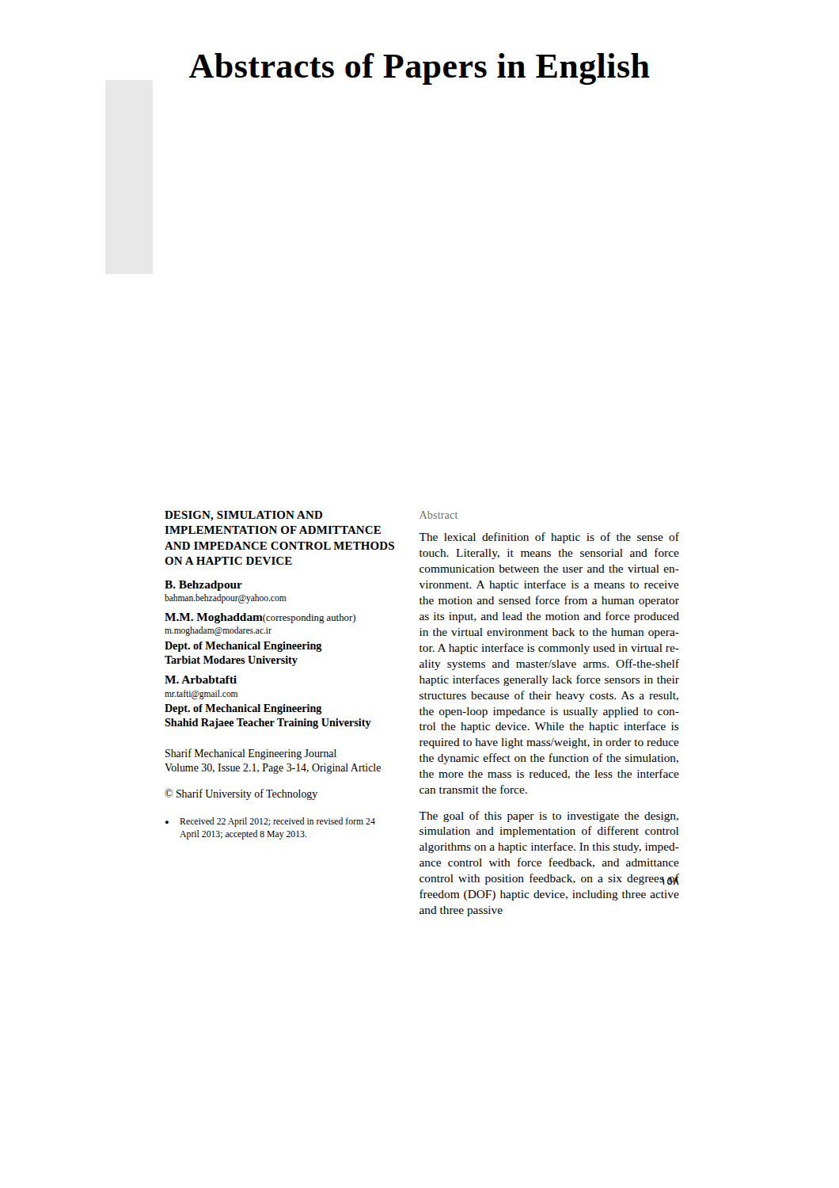Abstracts of Papers in English
Design, Simulation and Implementation of Admittance and Impedance Control Methods on a Haptic Device
B. Behzadpour
bahman.behzadpour@yahoo.com
M.M. Moghaddam(corresponding author)
m.moghadam@modares.ac.ir
Dept. of Mechanical Engineering
Tarbiat Modares University
M. Arbabtafti
mr.tafti@gmail.com
Dept. of Mechanical Engineering
Shahid Rajaee Teacher Training University
Sharif Mechanical Engineering Journal
Volume 30, Issue 2.1, Page 3-14, Original Article
© Sharif University of Technology
● Received 22 April 2012; received in revised form 24 April 2013; accepted 8 May 2013.
Abstract
The lexical definition of haptic is of the sense of touch. Literally, it means the sensorial and force communication between the user and the virtual environment. A haptic interface is a means to receive the motion and sensed force from a human operator as its input, and lead the motion and force produced in the virtual environment back to the human operator. A haptic interface is commonly used in virtual reality systems and master/slave arms. Off-the-shelf haptic interfaces generally lack force sensors in their structures because of their heavy costs. As a result, the open-loop impedance is usually applied to control the haptic device. While the haptic interface is required to have light mass/weight, in order to reduce the dynamic effect on the function of the simulation, the more the mass is reduced, the less the interface can transmit the force.
The goal of this paper is to investigate the design, simulation and implementation of different control algorithms on a haptic interface. In this study, impedance control with force feedback, and admittance control with position feedback, on a six degrees of freedom (DOF) haptic device, including three active and three passive
١٥٨